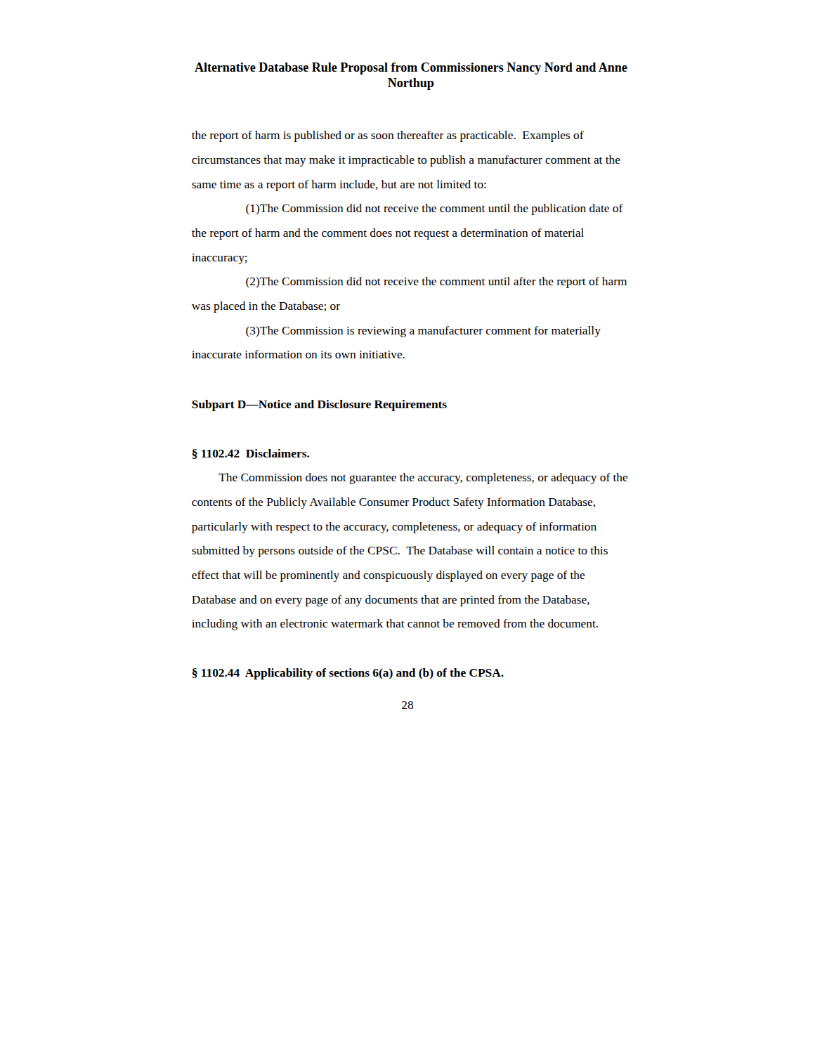Alternative Database Rule Proposal from Commissioners Nancy Nord and Anne Northup
the report of harm is published or as soon thereafter as practicable. Examples of circumstances that may make it impracticable to publish a manufacturer comment at the same time as a report of harm include, but are not limited to:
(1) The Commission did not receive the comment until the publication date of the report of harm and the comment does not request a determination of material inaccuracy;
(2) The Commission did not receive the comment until after the report of harm was placed in the Database; or
(3) The Commission is reviewing a manufacturer comment for materially inaccurate information on its own initiative.
Subpart D—Notice and Disclosure Requirements
§ 1102.42 Disclaimers.
The Commission does not guarantee the accuracy, completeness, or adequacy of the contents of the Publicly Available Consumer Product Safety Information Database, particularly with respect to the accuracy, completeness, or adequacy of information submitted by persons outside of the CPSC. The Database will contain a notice to this effect that will be prominently and conspicuously displayed on every page of the Database and on every page of any documents that are printed from the Database, including with an electronic watermark that cannot be removed from the document.
§ 1102.44 Applicability of sections 6(a) and (b) of the CPSA.
28